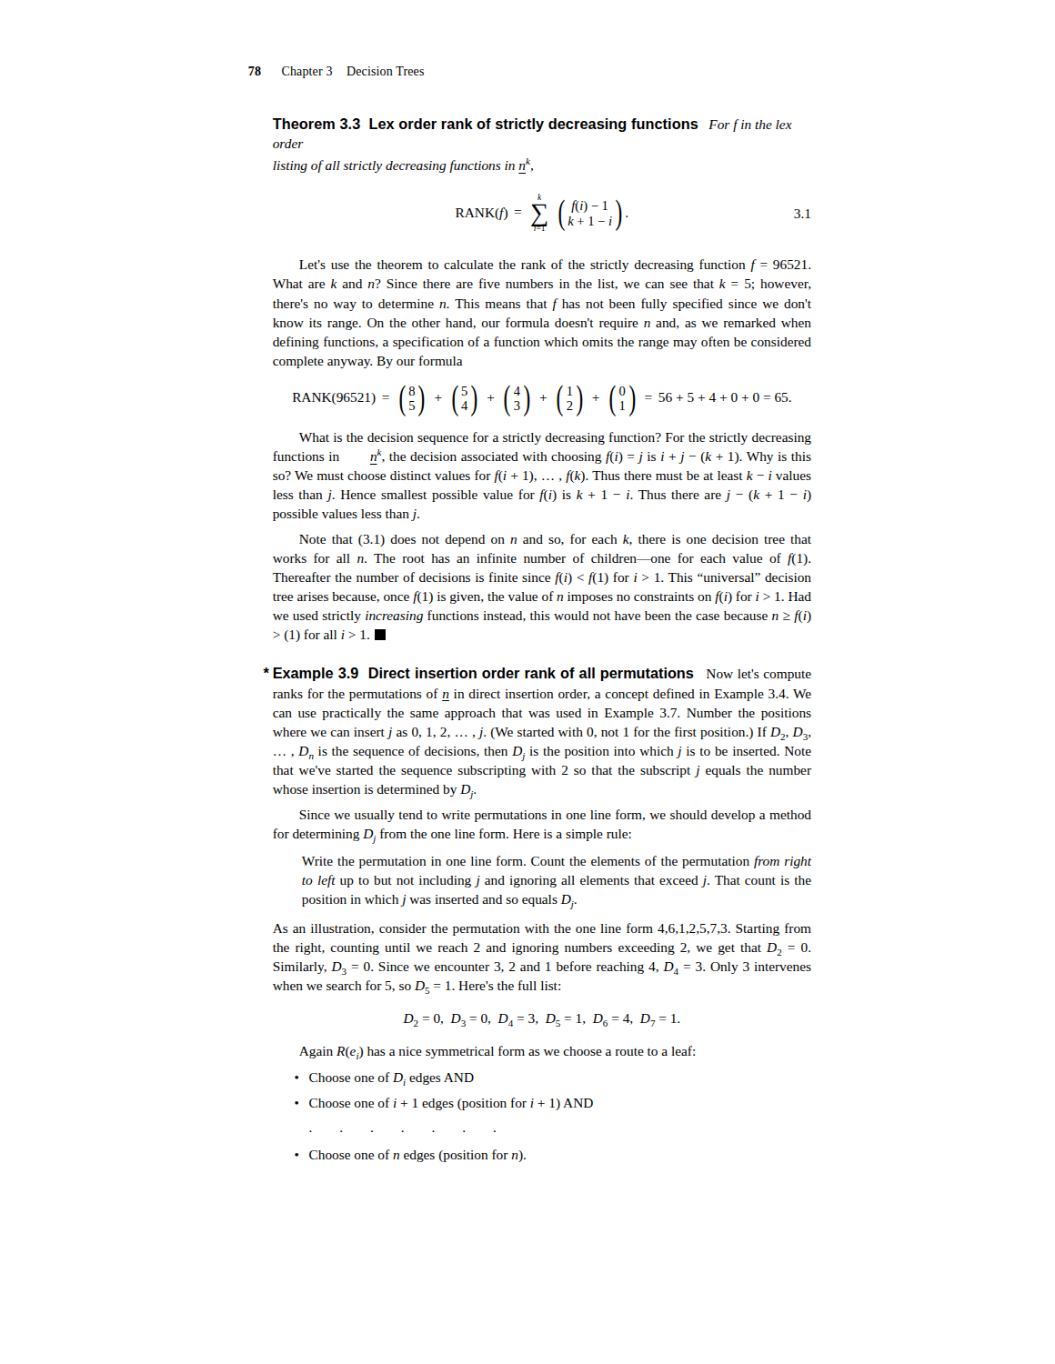78 Chapter 3 Decision Trees
Theorem 3.3 Lex order rank of strictly decreasing functions For f in the lex order
listing of all strictly decreasing functions in nk,
RANK(f) = k ∑ i=1 (f(i) − 1 k + 1 − i) . 3.1
Let's use the theorem to calculate the rank of the strictly decreasing function f = 96521. What are k and n? Since there are five numbers in the list, we can see that k = 5; however, there's no way to determine n. This means that f has not been fully specified since we don't know its range. On the other hand, our formula doesn't require n and, as we remarked when defining functions, a specification of a function which omits the range may often be considered complete anyway. By our formula
RANK(96521) = (85) + (54) + (43) + (12) + (01) = 56 + 5 + 4 + 0 + 0 = 65.
What is the decision sequence for a strictly decreasing function? For the strictly decreasing functions in nk, the decision associated with choosing f(i) = j is i + j − (k + 1). Why is this so? We must choose distinct values for f(i + 1), … , f(k). Thus there must be at least k − i values less than j. Hence smallest possible value for f(i) is k + 1 − i. Thus there are j − (k + 1 − i) possible values less than j.
Note that (3.1) does not depend on n and so, for each k, there is one decision tree that works for all n. The root has an infinite number of children—one for each value of f(1). Thereafter the number of decisions is finite since f(i) < f(1) for i > 1. This “universal” decision tree arises because, once f(1) is given, the value of n imposes no constraints on f(i) for i > 1. Had we used strictly increasing functions instead, this would not have been the case because n ≥ f(i) > (1) for all i > 1.
*
Example 3.9 Direct insertion order rank of all permutations Now let's compute ranks for the permutations of n in direct insertion order, a concept defined in Example 3.4. We can use practically the same approach that was used in Example 3.7. Number the positions where we can insert j as 0, 1, 2, … , j. (We started with 0, not 1 for the first position.) If D2, D3, … , Dn is the sequence of decisions, then Dj is the position into which j is to be inserted. Note that we've started the sequence subscripting with 2 so that the subscript j equals the number whose insertion is determined by Dj.
Since we usually tend to write permutations in one line form, we should develop a method for determining Dj from the one line form. Here is a simple rule:
Write the permutation in one line form. Count the elements of the permutation from right to left up to but not including j and ignoring all elements that exceed j. That count is the position in which j was inserted and so equals Dj.
As an illustration, consider the permutation with the one line form 4,6,1,2,5,7,3. Starting from the right, counting until we reach 2 and ignoring numbers exceeding 2, we get that D2 = 0. Similarly, D3 = 0. Since we encounter 3, 2 and 1 before reaching 4, D4 = 3. Only 3 intervenes when we search for 5, so D5 = 1. Here's the full list:
D2 = 0, D3 = 0, D4 = 3, D5 = 1, D6 = 4, D7 = 1.
Again R(ei) has a nice symmetrical form as we choose a route to a leaf:
Choose one of Di edges AND
Choose one of i + 1 edges (position for i + 1) AND
. . . . . . .
Choose one of n edges (position for n).